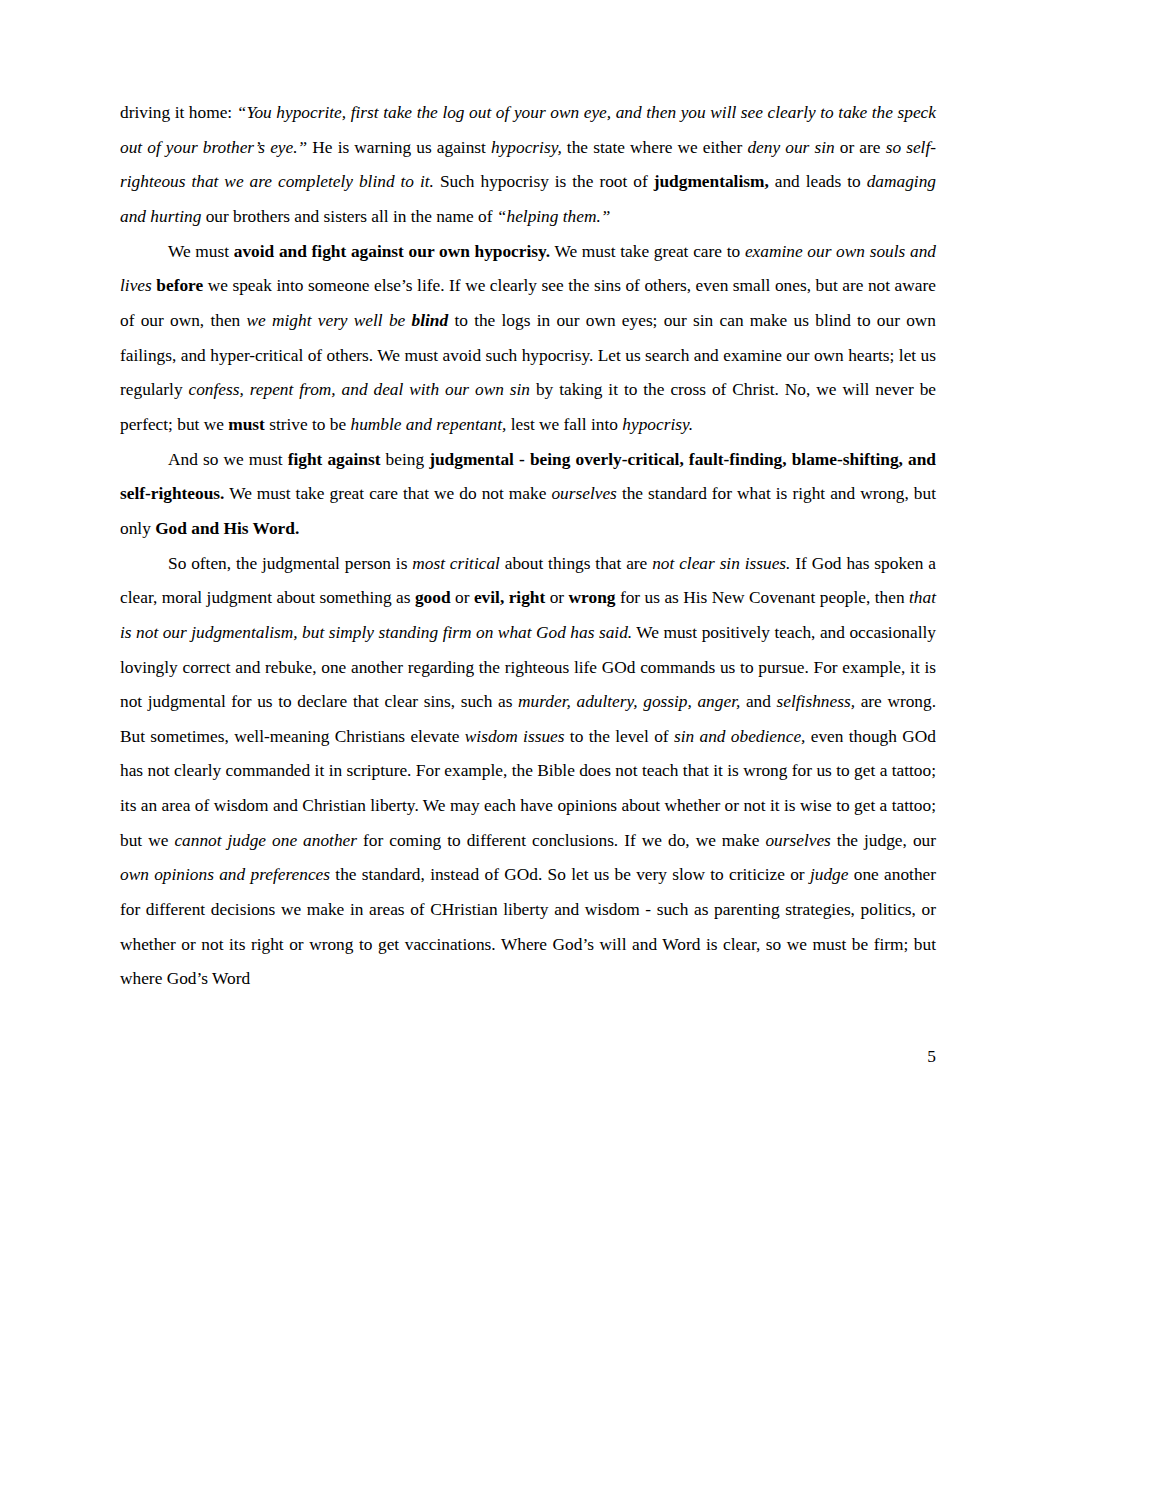driving it home: “You hypocrite, first take the log out of your own eye, and then you will see clearly to take the speck out of your brother’s eye.” He is warning us against hypocrisy, the state where we either deny our sin or are so self-righteous that we are completely blind to it. Such hypocrisy is the root of judgmentalism, and leads to damaging and hurting our brothers and sisters all in the name of “helping them.”
We must avoid and fight against our own hypocrisy. We must take great care to examine our own souls and lives before we speak into someone else’s life. If we clearly see the sins of others, even small ones, but are not aware of our own, then we might very well be blind to the logs in our own eyes; our sin can make us blind to our own failings, and hyper-critical of others. We must avoid such hypocrisy. Let us search and examine our own hearts; let us regularly confess, repent from, and deal with our own sin by taking it to the cross of Christ. No, we will never be perfect; but we must strive to be humble and repentant, lest we fall into hypocrisy.
And so we must fight against being judgmental - being overly-critical, fault-finding, blame-shifting, and self-righteous. We must take great care that we do not make ourselves the standard for what is right and wrong, but only God and His Word.
So often, the judgmental person is most critical about things that are not clear sin issues. If God has spoken a clear, moral judgment about something as good or evil, right or wrong for us as His New Covenant people, then that is not our judgmentalism, but simply standing firm on what God has said. We must positively teach, and occasionally lovingly correct and rebuke, one another regarding the righteous life GOd commands us to pursue. For example, it is not judgmental for us to declare that clear sins, such as murder, adultery, gossip, anger, and selfishness, are wrong. But sometimes, well-meaning Christians elevate wisdom issues to the level of sin and obedience, even though GOd has not clearly commanded it in scripture. For example, the Bible does not teach that it is wrong for us to get a tattoo; its an area of wisdom and Christian liberty. We may each have opinions about whether or not it is wise to get a tattoo; but we cannot judge one another for coming to different conclusions. If we do, we make ourselves the judge, our own opinions and preferences the standard, instead of GOd. So let us be very slow to criticize or judge one another for different decisions we make in areas of CHristian liberty and wisdom - such as parenting strategies, politics, or whether or not its right or wrong to get vaccinations. Where God’s will and Word is clear, so we must be firm; but where God’s Word
5